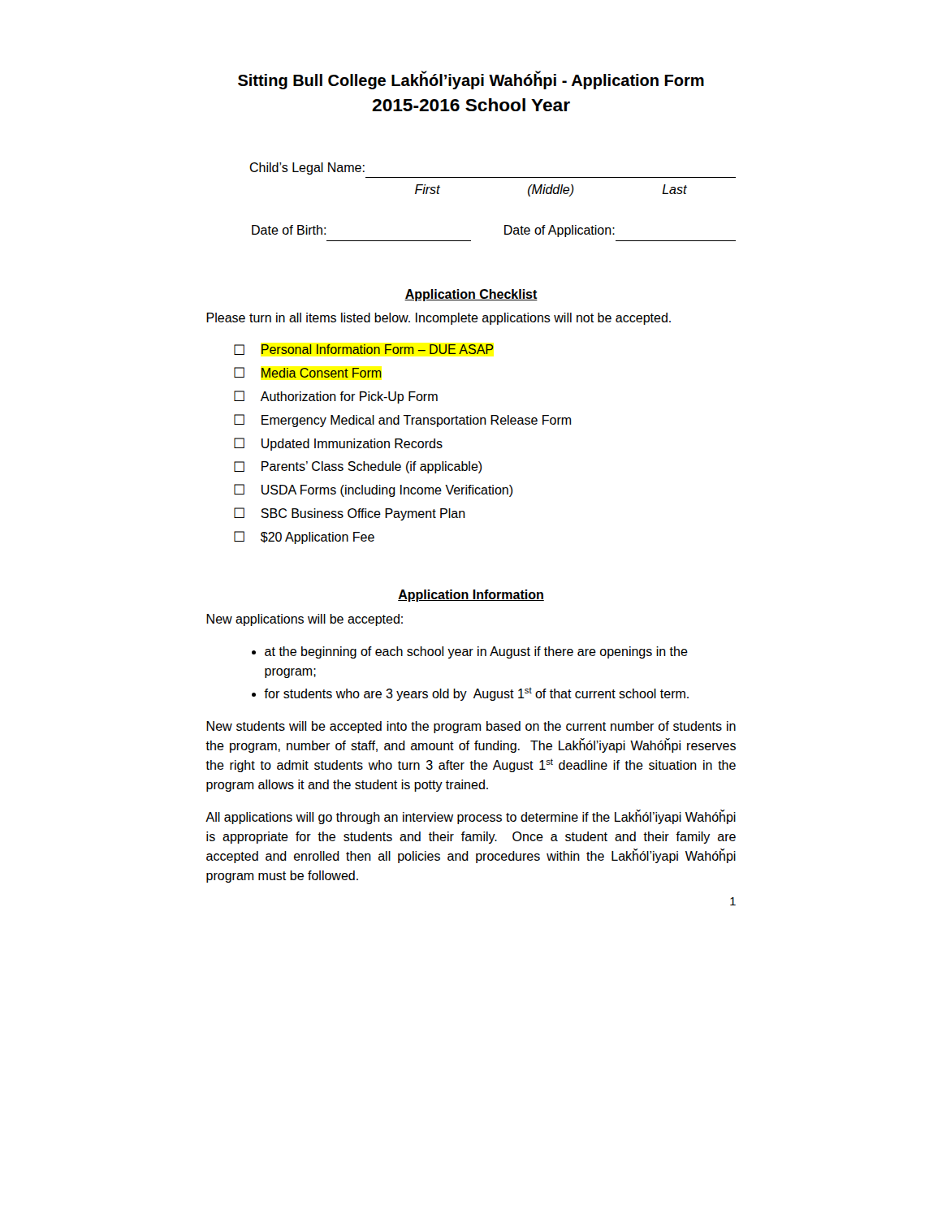Sitting Bull College Lakȟól’iyapi Wahóȟpi - Application Form
2015-2016 School Year
| Child’s Legal Name: | | | |
| | First | (Middle) | Last |
| Date of Birth: | | | Date of Application: | |
Application Checklist
Please turn in all items listed below. Incomplete applications will not be accepted.
Personal Information Form – DUE ASAP
Media Consent Form
Authorization for Pick-Up Form
Emergency Medical and Transportation Release Form
Updated Immunization Records
Parents’ Class Schedule (if applicable)
USDA Forms (including Income Verification)
SBC Business Office Payment Plan
$20 Application Fee
Application Information
New applications will be accepted:
at the beginning of each school year in August if there are openings in the program;
for students who are 3 years old by August 1st of that current school term.
New students will be accepted into the program based on the current number of students in the program, number of staff, and amount of funding. The Lakȟól’iyapi Wahóȟpi reserves the right to admit students who turn 3 after the August 1st deadline if the situation in the program allows it and the student is potty trained.
All applications will go through an interview process to determine if the Lakȟól’iyapi Wahóȟpi is appropriate for the students and their family. Once a student and their family are accepted and enrolled then all policies and procedures within the Lakȟól’iyapi Wahóȟpi program must be followed.
1